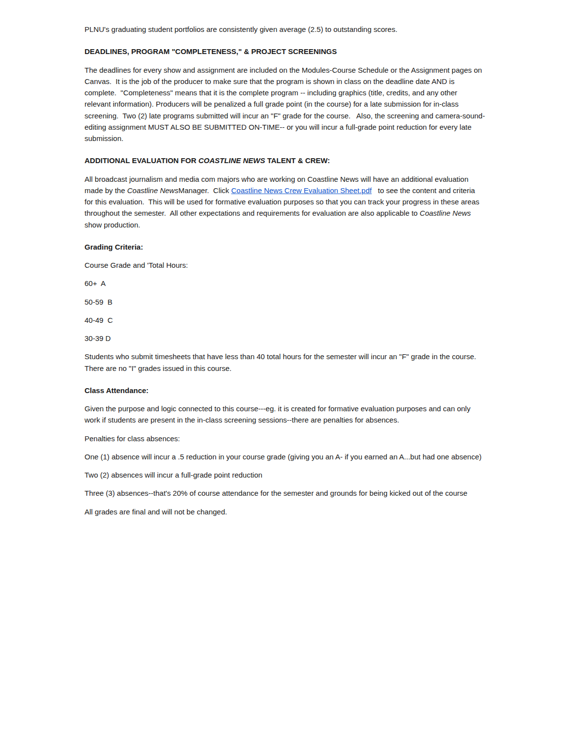PLNU's graduating student portfolios are consistently given average (2.5) to outstanding scores.
Deadlines, Program "Completeness," & Project Screenings
The deadlines for every show and assignment are included on the Modules-Course Schedule or the Assignment pages on Canvas. It is the job of the producer to make sure that the program is shown in class on the deadline date AND is complete. "Completeness" means that it is the complete program -- including graphics (title, credits, and any other relevant information). Producers will be penalized a full grade point (in the course) for a late submission for in-class screening. Two (2) late programs submitted will incur an "F" grade for the course. Also, the screening and camera-sound-editing assignment MUST ALSO BE SUBMITTED ON-TIME-- or you will incur a full-grade point reduction for every late submission.
Additional Evaluation for Coastline News Talent & Crew:
All broadcast journalism and media com majors who are working on Coastline News will have an additional evaluation made by the Coastline News Manager. Click Coastline News Crew Evaluation Sheet.pdf to see the content and criteria for this evaluation. This will be used for formative evaluation purposes so that you can track your progress in these areas throughout the semester. All other expectations and requirements for evaluation are also applicable to Coastline News show production.
Grading Criteria:
Course Grade and 'Total Hours:
60+ A
50-59 B
40-49 C
30-39 D
Students who submit timesheets that have less than 40 total hours for the semester will incur an "F" grade in the course. There are no "I" grades issued in this course.
Class Attendance:
Given the purpose and logic connected to this course---eg. it is created for formative evaluation purposes and can only work if students are present in the in-class screening sessions--there are penalties for absences.
Penalties for class absences:
One (1) absence will incur a .5 reduction in your course grade (giving you an A- if you earned an A...but had one absence)
Two (2) absences will incur a full-grade point reduction
Three (3) absences--that's 20% of course attendance for the semester and grounds for being kicked out of the course
All grades are final and will not be changed.